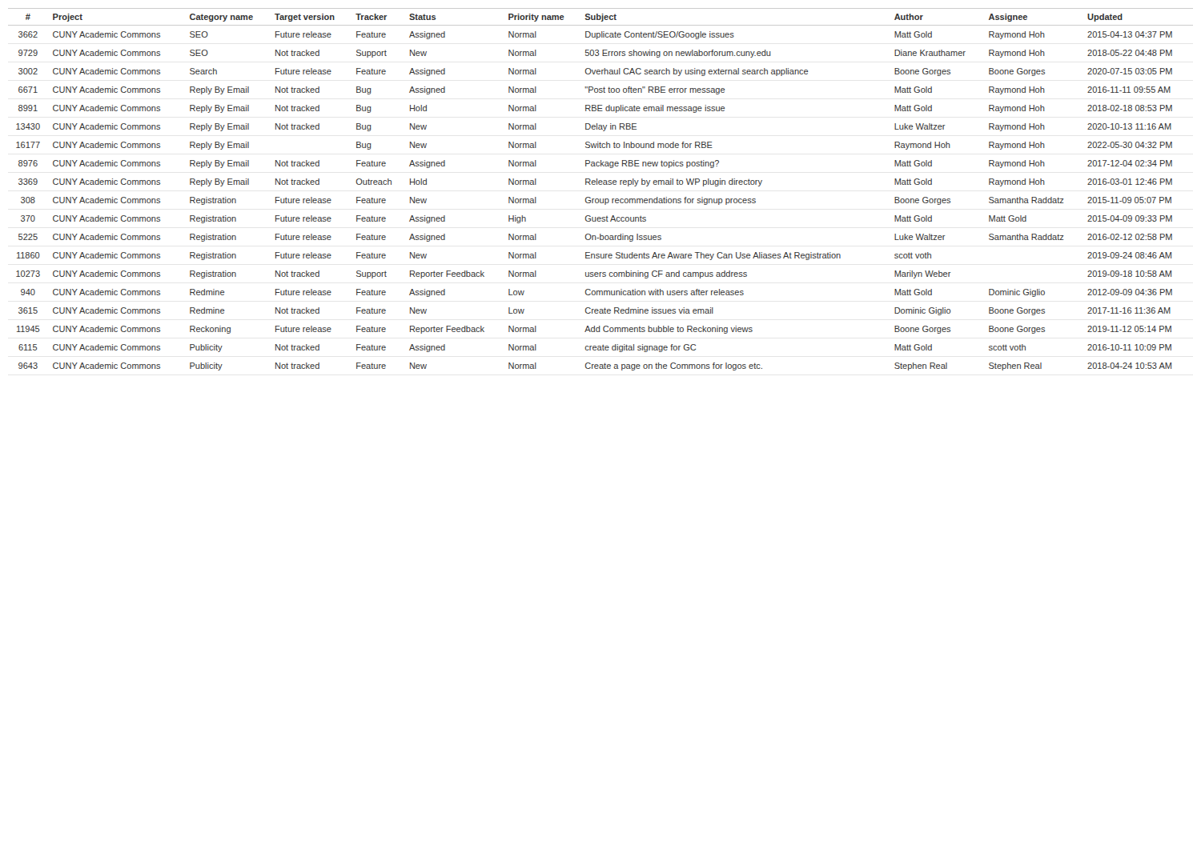| # | Project | Category name | Target version | Tracker | Status | Priority name | Subject | Author | Assignee | Updated |
| --- | --- | --- | --- | --- | --- | --- | --- | --- | --- | --- |
| 3662 | CUNY Academic Commons | SEO | Future release | Feature | Assigned | Normal | Duplicate Content/SEO/Google issues | Matt Gold | Raymond Hoh | 2015-04-13 04:37 PM |
| 9729 | CUNY Academic Commons | SEO | Not tracked | Support | New | Normal | 503 Errors showing on newlaborforum.cuny.edu | Diane Krauthamer | Raymond Hoh | 2018-05-22 04:48 PM |
| 3002 | CUNY Academic Commons | Search | Future release | Feature | Assigned | Normal | Overhaul CAC search by using external search appliance | Boone Gorges | Boone Gorges | 2020-07-15 03:05 PM |
| 6671 | CUNY Academic Commons | Reply By Email | Not tracked | Bug | Assigned | Normal | "Post too often" RBE error message | Matt Gold | Raymond Hoh | 2016-11-11 09:55 AM |
| 8991 | CUNY Academic Commons | Reply By Email | Not tracked | Bug | Hold | Normal | RBE duplicate email message issue | Matt Gold | Raymond Hoh | 2018-02-18 08:53 PM |
| 13430 | CUNY Academic Commons | Reply By Email | Not tracked | Bug | New | Normal | Delay in RBE | Luke Waltzer | Raymond Hoh | 2020-10-13 11:16 AM |
| 16177 | CUNY Academic Commons | Reply By Email | | Bug | New | Normal | Switch to Inbound mode for RBE | Raymond Hoh | Raymond Hoh | 2022-05-30 04:32 PM |
| 8976 | CUNY Academic Commons | Reply By Email | Not tracked | Feature | Assigned | Normal | Package RBE new topics posting? | Matt Gold | Raymond Hoh | 2017-12-04 02:34 PM |
| 3369 | CUNY Academic Commons | Reply By Email | Not tracked | Outreach | Hold | Normal | Release reply by email to WP plugin directory | Matt Gold | Raymond Hoh | 2016-03-01 12:46 PM |
| 308 | CUNY Academic Commons | Registration | Future release | Feature | New | Normal | Group recommendations for signup process | Boone Gorges | Samantha Raddatz | 2015-11-09 05:07 PM |
| 370 | CUNY Academic Commons | Registration | Future release | Feature | Assigned | High | Guest Accounts | Matt Gold | Matt Gold | 2015-04-09 09:33 PM |
| 5225 | CUNY Academic Commons | Registration | Future release | Feature | Assigned | Normal | On-boarding Issues | Luke Waltzer | Samantha Raddatz | 2016-02-12 02:58 PM |
| 11860 | CUNY Academic Commons | Registration | Future release | Feature | New | Normal | Ensure Students Are Aware They Can Use Aliases At Registration | scott voth | | 2019-09-24 08:46 AM |
| 10273 | CUNY Academic Commons | Registration | Not tracked | Support | Reporter Feedback | Normal | users combining CF and campus address | Marilyn Weber | | 2019-09-18 10:58 AM |
| 940 | CUNY Academic Commons | Redmine | Future release | Feature | Assigned | Low | Communication with users after releases | Matt Gold | Dominic Giglio | 2012-09-09 04:36 PM |
| 3615 | CUNY Academic Commons | Redmine | Not tracked | Feature | New | Low | Create Redmine issues via email | Dominic Giglio | Boone Gorges | 2017-11-16 11:36 AM |
| 11945 | CUNY Academic Commons | Reckoning | Future release | Feature | Reporter Feedback | Normal | Add Comments bubble to Reckoning views | Boone Gorges | Boone Gorges | 2019-11-12 05:14 PM |
| 6115 | CUNY Academic Commons | Publicity | Not tracked | Feature | Assigned | Normal | create digital signage for GC | Matt Gold | scott voth | 2016-10-11 10:09 PM |
| 9643 | CUNY Academic Commons | Publicity | Not tracked | Feature | New | Normal | Create a page on the Commons for logos etc. | Stephen Real | Stephen Real | 2018-04-24 10:53 AM |